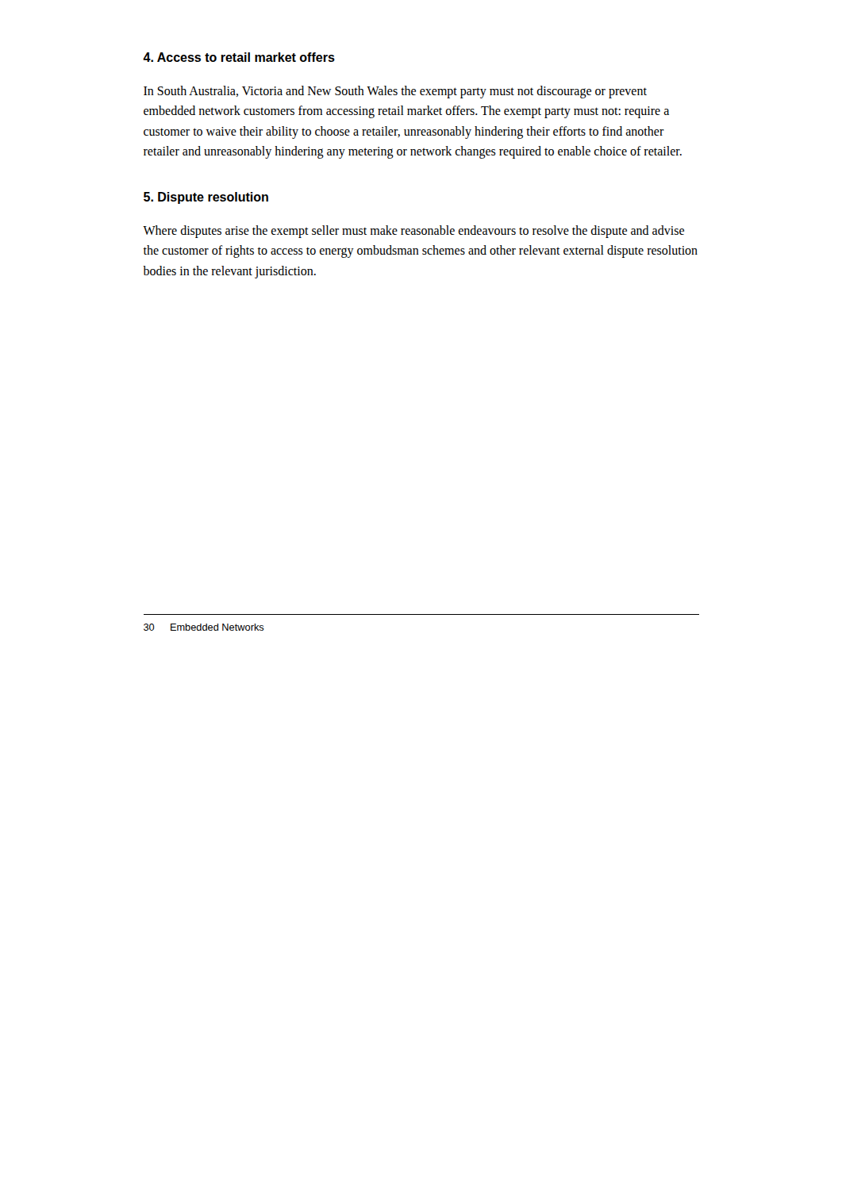4. Access to retail market offers
In South Australia, Victoria and New South Wales the exempt party must not discourage or prevent embedded network customers from accessing retail market offers. The exempt party must not: require a customer to waive their ability to choose a retailer, unreasonably hindering their efforts to find another retailer and unreasonably hindering any metering or network changes required to enable choice of retailer.
5. Dispute resolution
Where disputes arise the exempt seller must make reasonable endeavours to resolve the dispute and advise the customer of rights to access to energy ombudsman schemes and other relevant external dispute resolution bodies in the relevant jurisdiction.
30 Embedded Networks